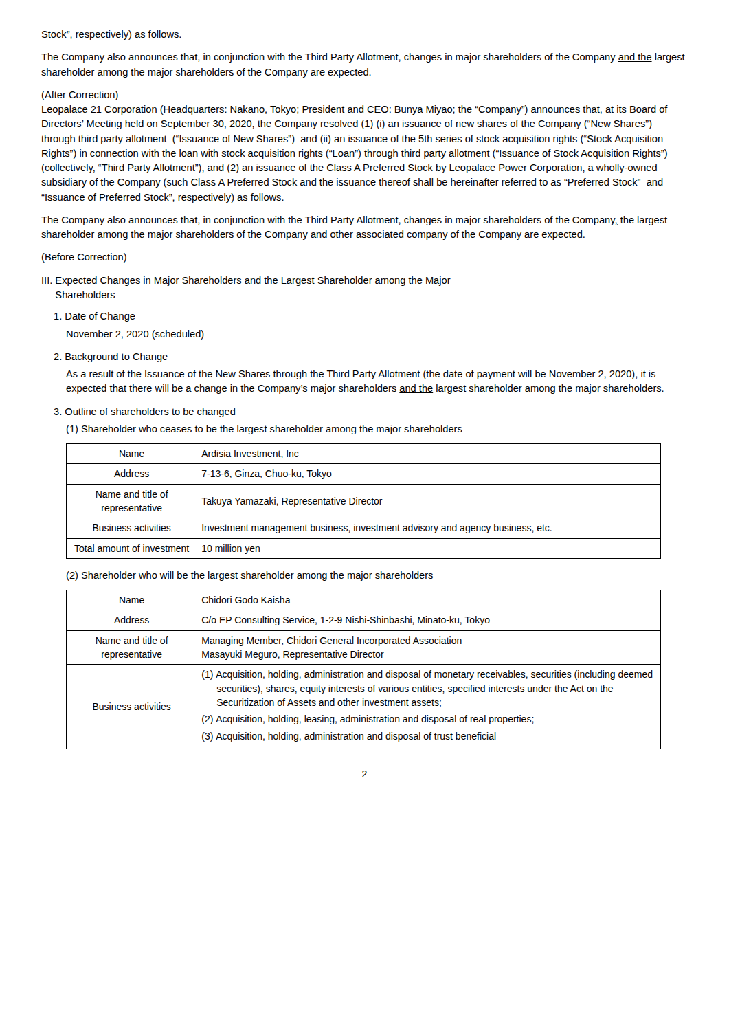Stock”, respectively) as follows.
The Company also announces that, in conjunction with the Third Party Allotment, changes in major shareholders of the Company and the largest shareholder among the major shareholders of the Company are expected.
(After Correction)
Leopalace 21 Corporation (Headquarters: Nakano, Tokyo; President and CEO: Bunya Miyao; the “Company”) announces that, at its Board of Directors’ Meeting held on September 30, 2020, the Company resolved (1) (i) an issuance of new shares of the Company (“New Shares”) through third party allotment (“Issuance of New Shares”) and (ii) an issuance of the 5th series of stock acquisition rights (“Stock Acquisition Rights”) in connection with the loan with stock acquisition rights (“Loan”) through third party allotment (“Issuance of Stock Acquisition Rights”) (collectively, “Third Party Allotment”), and (2) an issuance of the Class A Preferred Stock by Leopalace Power Corporation, a wholly-owned subsidiary of the Company (such Class A Preferred Stock and the issuance thereof shall be hereinafter referred to as “Preferred Stock” and “Issuance of Preferred Stock”, respectively) as follows.
The Company also announces that, in conjunction with the Third Party Allotment, changes in major shareholders of the Company, the largest shareholder among the major shareholders of the Company and other associated company of the Company are expected.
(Before Correction)
III. Expected Changes in Major Shareholders and the Largest Shareholder among the Major
Shareholders
1. Date of Change
November 2, 2020 (scheduled)
2. Background to Change
As a result of the Issuance of the New Shares through the Third Party Allotment (the date of payment will be November 2, 2020), it is expected that there will be a change in the Company’s major shareholders and the largest shareholder among the major shareholders.
3. Outline of shareholders to be changed
(1) Shareholder who ceases to be the largest shareholder among the major shareholders
| Name | Ardisia Investment, Inc |
| Address | 7-13-6, Ginza, Chuo-ku, Tokyo |
| Name and title of representative | Takuya Yamazaki, Representative Director |
| Business activities | Investment management business, investment advisory and agency business, etc. |
| Total amount of investment | 10 million yen |
(2) Shareholder who will be the largest shareholder among the major shareholders
| Name | Chidori Godo Kaisha |
| Address | C/o EP Consulting Service, 1-2-9 Nishi-Shinbashi, Minato-ku, Tokyo |
| Name and title of representative | Managing Member, Chidori General Incorporated Association Masayuki Meguro, Representative Director |
| Business activities | (1) Acquisition, holding, administration and disposal of monetary receivables, securities (including deemed securities), shares, equity interests of various entities, specified interests under the Act on the Securitization of Assets and other investment assets; (2) Acquisition, holding, leasing, administration and disposal of real properties; (3) Acquisition, holding, administration and disposal of trust beneficial |
2